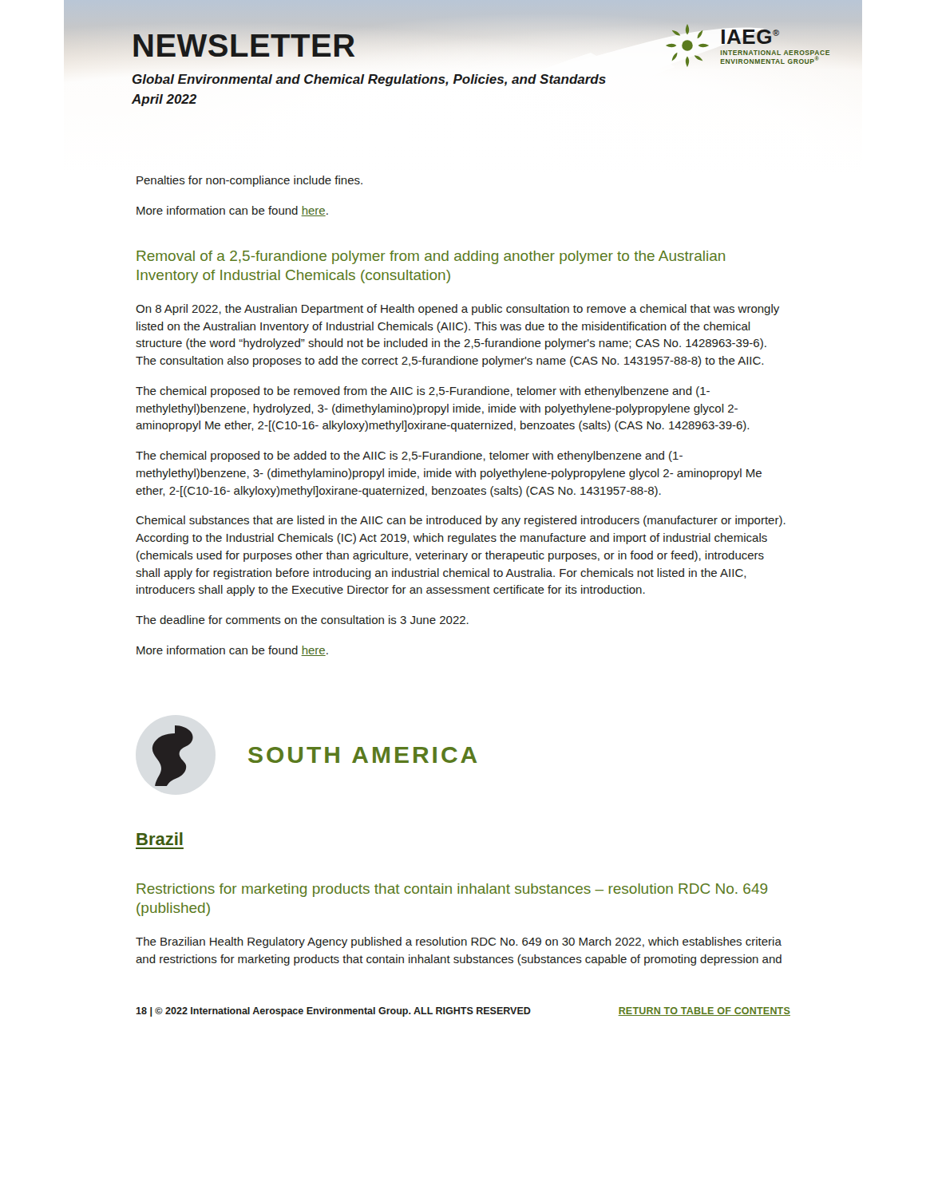NEWSLETTER
Global Environmental and Chemical Regulations, Policies, and Standards
April 2022
IAEG®
International Aerospace
Environmental Group®
Penalties for non-compliance include fines.
More information can be found here.
Removal of a 2,5-furandione polymer from and adding another polymer to the Australian Inventory of Industrial Chemicals (consultation)
On 8 April 2022, the Australian Department of Health opened a public consultation to remove a chemical that was wrongly listed on the Australian Inventory of Industrial Chemicals (AIIC). This was due to the misidentification of the chemical structure (the word “hydrolyzed” should not be included in the 2,5-furandione polymer's name; CAS No. 1428963-39-6). The consultation also proposes to add the correct 2,5-furandione polymer's name (CAS No. 1431957-88-8) to the AIIC.
The chemical proposed to be removed from the AIIC is 2,5-Furandione, telomer with ethenylbenzene and (1-methylethyl)benzene, hydrolyzed, 3- (dimethylamino)propyl imide, imide with polyethylene-polypropylene glycol 2-aminopropyl Me ether, 2-[(C10-16- alkyloxy)methyl]oxirane-quaternized, benzoates (salts) (CAS No. 1428963-39-6).
The chemical proposed to be added to the AIIC is 2,5-Furandione, telomer with ethenylbenzene and (1-methylethyl)benzene, 3- (dimethylamino)propyl imide, imide with polyethylene-polypropylene glycol 2- aminopropyl Me ether, 2-[(C10-16- alkyloxy)methyl]oxirane-quaternized, benzoates (salts) (CAS No. 1431957-88-8).
Chemical substances that are listed in the AIIC can be introduced by any registered introducers (manufacturer or importer). According to the Industrial Chemicals (IC) Act 2019, which regulates the manufacture and import of industrial chemicals (chemicals used for purposes other than agriculture, veterinary or therapeutic purposes, or in food or feed), introducers shall apply for registration before introducing an industrial chemical to Australia. For chemicals not listed in the AIIC, introducers shall apply to the Executive Director for an assessment certificate for its introduction.
The deadline for comments on the consultation is 3 June 2022.
More information can be found here.
SOUTH AMERICA
Brazil
Restrictions for marketing products that contain inhalant substances – resolution RDC No. 649 (published)
The Brazilian Health Regulatory Agency published a resolution RDC No. 649 on 30 March 2022, which establishes criteria and restrictions for marketing products that contain inhalant substances (substances capable of promoting depression and
18 | © 2022 International Aerospace Environmental Group. ALL RIGHTS RESERVED
RETURN TO TABLE OF CONTENTS